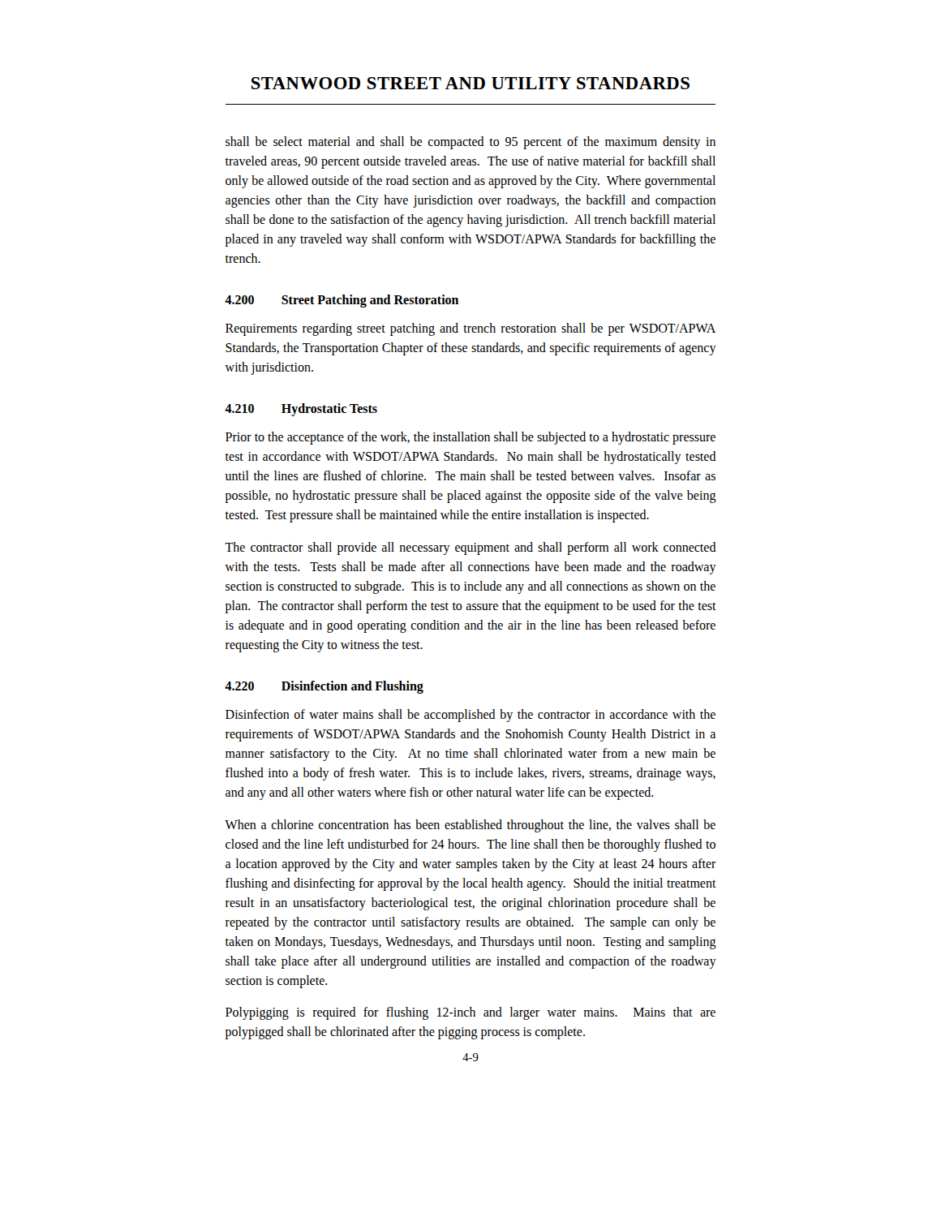STANWOOD STREET AND UTILITY STANDARDS
shall be select material and shall be compacted to 95 percent of the maximum density in traveled areas, 90 percent outside traveled areas. The use of native material for backfill shall only be allowed outside of the road section and as approved by the City. Where governmental agencies other than the City have jurisdiction over roadways, the backfill and compaction shall be done to the satisfaction of the agency having jurisdiction. All trench backfill material placed in any traveled way shall conform with WSDOT/APWA Standards for backfilling the trench.
4.200 Street Patching and Restoration
Requirements regarding street patching and trench restoration shall be per WSDOT/APWA Standards, the Transportation Chapter of these standards, and specific requirements of agency with jurisdiction.
4.210 Hydrostatic Tests
Prior to the acceptance of the work, the installation shall be subjected to a hydrostatic pressure test in accordance with WSDOT/APWA Standards. No main shall be hydrostatically tested until the lines are flushed of chlorine. The main shall be tested between valves. Insofar as possible, no hydrostatic pressure shall be placed against the opposite side of the valve being tested. Test pressure shall be maintained while the entire installation is inspected.
The contractor shall provide all necessary equipment and shall perform all work connected with the tests. Tests shall be made after all connections have been made and the roadway section is constructed to subgrade. This is to include any and all connections as shown on the plan. The contractor shall perform the test to assure that the equipment to be used for the test is adequate and in good operating condition and the air in the line has been released before requesting the City to witness the test.
4.220 Disinfection and Flushing
Disinfection of water mains shall be accomplished by the contractor in accordance with the requirements of WSDOT/APWA Standards and the Snohomish County Health District in a manner satisfactory to the City. At no time shall chlorinated water from a new main be flushed into a body of fresh water. This is to include lakes, rivers, streams, drainage ways, and any and all other waters where fish or other natural water life can be expected.
When a chlorine concentration has been established throughout the line, the valves shall be closed and the line left undisturbed for 24 hours. The line shall then be thoroughly flushed to a location approved by the City and water samples taken by the City at least 24 hours after flushing and disinfecting for approval by the local health agency. Should the initial treatment result in an unsatisfactory bacteriological test, the original chlorination procedure shall be repeated by the contractor until satisfactory results are obtained. The sample can only be taken on Mondays, Tuesdays, Wednesdays, and Thursdays until noon. Testing and sampling shall take place after all underground utilities are installed and compaction of the roadway section is complete.
Polypigging is required for flushing 12-inch and larger water mains. Mains that are polypigged shall be chlorinated after the pigging process is complete.
4-9